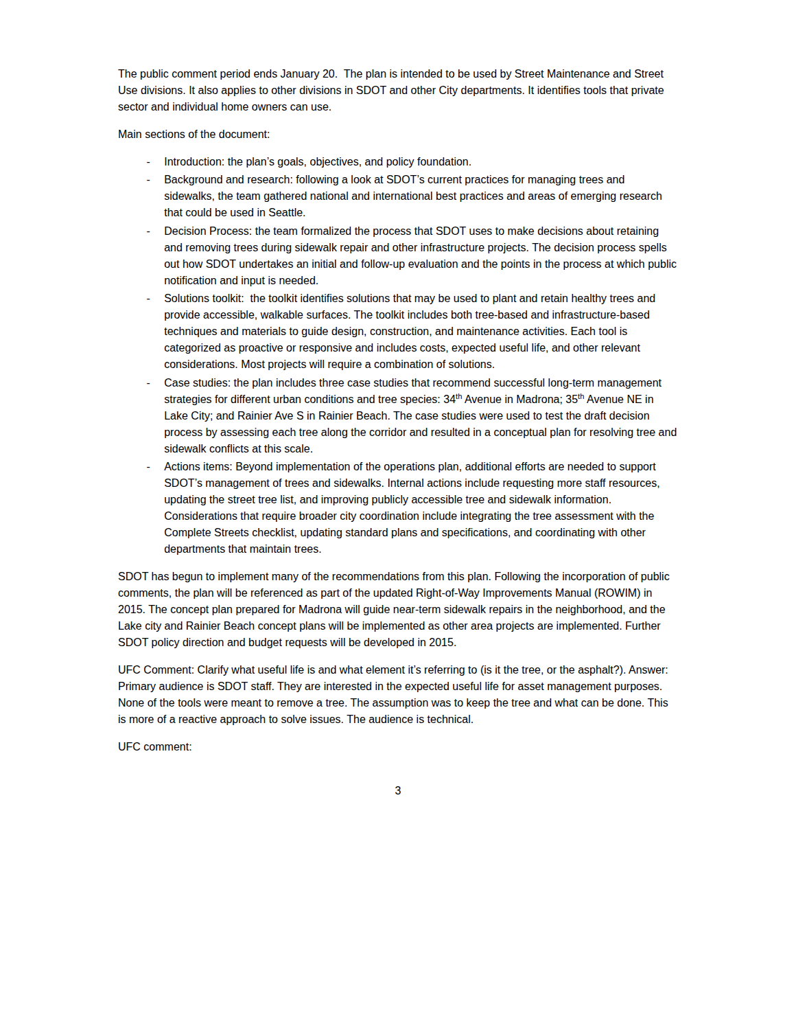The public comment period ends January 20. The plan is intended to be used by Street Maintenance and Street Use divisions. It also applies to other divisions in SDOT and other City departments. It identifies tools that private sector and individual home owners can use.
Main sections of the document:
Introduction: the plan’s goals, objectives, and policy foundation.
Background and research: following a look at SDOT’s current practices for managing trees and sidewalks, the team gathered national and international best practices and areas of emerging research that could be used in Seattle.
Decision Process: the team formalized the process that SDOT uses to make decisions about retaining and removing trees during sidewalk repair and other infrastructure projects. The decision process spells out how SDOT undertakes an initial and follow-up evaluation and the points in the process at which public notification and input is needed.
Solutions toolkit: the toolkit identifies solutions that may be used to plant and retain healthy trees and provide accessible, walkable surfaces. The toolkit includes both tree-based and infrastructure-based techniques and materials to guide design, construction, and maintenance activities. Each tool is categorized as proactive or responsive and includes costs, expected useful life, and other relevant considerations. Most projects will require a combination of solutions.
Case studies: the plan includes three case studies that recommend successful long-term management strategies for different urban conditions and tree species: 34th Avenue in Madrona; 35th Avenue NE in Lake City; and Rainier Ave S in Rainier Beach. The case studies were used to test the draft decision process by assessing each tree along the corridor and resulted in a conceptual plan for resolving tree and sidewalk conflicts at this scale.
Actions items: Beyond implementation of the operations plan, additional efforts are needed to support SDOT’s management of trees and sidewalks. Internal actions include requesting more staff resources, updating the street tree list, and improving publicly accessible tree and sidewalk information. Considerations that require broader city coordination include integrating the tree assessment with the Complete Streets checklist, updating standard plans and specifications, and coordinating with other departments that maintain trees.
SDOT has begun to implement many of the recommendations from this plan. Following the incorporation of public comments, the plan will be referenced as part of the updated Right-of-Way Improvements Manual (ROWIM) in 2015. The concept plan prepared for Madrona will guide near-term sidewalk repairs in the neighborhood, and the Lake city and Rainier Beach concept plans will be implemented as other area projects are implemented. Further SDOT policy direction and budget requests will be developed in 2015.
UFC Comment: Clarify what useful life is and what element it’s referring to (is it the tree, or the asphalt?). Answer: Primary audience is SDOT staff. They are interested in the expected useful life for asset management purposes. None of the tools were meant to remove a tree. The assumption was to keep the tree and what can be done. This is more of a reactive approach to solve issues. The audience is technical.
UFC comment:
3